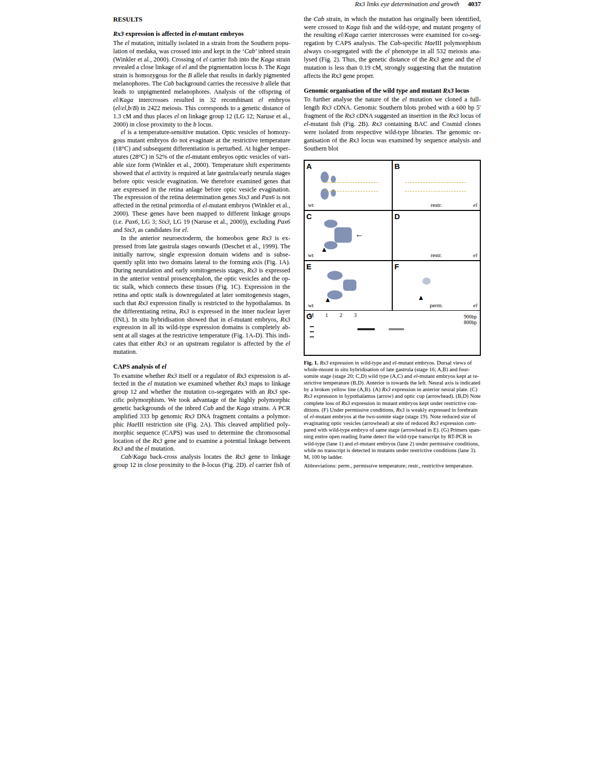Rx3 links eye determination and growth 4037
RESULTS
Rx3 expression is affected in el-mutant embryos
The el mutation, initially isolated in a strain from the Southern population of medaka, was crossed into and kept in the ‘Cab’ inbred strain (Winkler et al., 2000). Crossing of el carrier fish into the Kaga strain revealed a close linkage of el and the pigmentation locus b. The Kaga strain is homozygous for the B allele that results in darkly pigmented melanophores. The Cab background carries the recessive b allele that leads to unpigmented melanophores. Analysis of the offspring of el/Kaga intercrosses resulted in 32 recombinant el embryos (el/el,b/B) in 2422 meiosis. This corresponds to a genetic distance of 1.3 cM and thus places el on linkage group 12 (LG 12; Naruse et al., 2000) in close proximity to the b locus.
el is a temperature-sensitive mutation. Optic vesicles of homozygous mutant embryos do not evaginate at the restrictive temperature (18°C) and subsequent differentiation is perturbed. At higher temperatures (28°C) in 52% of the el-mutant embryos optic vesicles of variable size form (Winkler et al., 2000). Temperature shift experiments showed that el activity is required at late gastrula/early neurula stages before optic vesicle evagination. We therefore examined genes that are expressed in the retina anlage before optic vesicle evagination. The expression of the retina determination genes Six3 and Pax6 is not affected in the retinal primordia of el-mutant embryos (Winkler et al., 2000). These genes have been mapped to different linkage groups (i.e. Pax6, LG 3; Six3, LG 19 (Naruse et al., 2000)), excluding Pax6 and Six3, as candidates for el.
In the anterior neuroectoderm, the homeobox gene Rx3 is expressed from late gastrula stages onwards (Deschet et al., 1999). The initially narrow, single expression domain widens and is subsequently split into two domains lateral to the forming axis (Fig. 1A). During neurulation and early somitogenesis stages, Rx3 is expressed in the anterior ventral prosencephalon, the optic vesicles and the optic stalk, which connects these tissues (Fig. 1C). Expression in the retina and optic stalk is downregulated at later somitogenesis stages, such that Rx3 expression finally is restricted to the hypothalamus. In the differentiating retina, Rx3 is expressed in the inner nuclear layer (INL). In situ hybridisation showed that in el-mutant embryos, Rx3 expression in all its wild-type expression domains is completely absent at all stages at the restrictive temperature (Fig. 1A-D). This indicates that either Rx3 or an upstream regulator is affected by the el mutation.
CAPS analysis of el
To examine whether Rx3 itself or a regulator of Rx3 expression is affected in the el mutation we examined whether Rx3 maps to linkage group 12 and whether the mutation co-segregates with an Rx3 specific polymorphism. We took advantage of the highly polymorphic genetic backgrounds of the inbred Cab and the Kaga strains. A PCR amplified 333 bp genomic Rx3 DNA fragment contains a polymorphic Hae III restriction site (Fig. 2A). This cleaved amplified polymorphic sequence (CAPS) was used to determine the chromosomal location of the Rx3 gene and to examine a potential linkage between Rx3 and the el mutation.
Cab/Kaga back-cross analysis locates the Rx3 gene to linkage group 12 in close proximity to the b-locus (Fig. 2D). el carrier fish of the Cab strain, in which the mutation has originally been identified, were crossed to Kaga fish and the wild-type, and mutant progeny of the resulting el/Kaga carrier intercrosses were examined for co-segregation by CAPS analysis. The Cab-specific Hae III polymorphism always co-segregated with the el phenotype in all 532 meiosis analysed (Fig. 2). Thus, the genetic distance of the Rx3 gene and the el mutation is less than 0.19 cM, strongly suggesting that the mutation affects the Rx3 gene proper.
Genomic organisation of the wild type and mutant Rx3 locus
To further analyse the nature of the el mutation we cloned a full-length Rx3 cDNA. Genomic Southern blots probed with a 600 bp 5′ fragment of the Rx3 cDNA suggested an insertion in the Rx3 locus of el-mutant fish (Fig. 2B). Rx3 containing BAC and Cosmid clones were isolated from respective wild-type libraries. The genomic organisation of the Rx3 locus was examined by sequence analysis and Southern blot
A wt
B restr. el
C ← ▴ wt
D restr. el
E ▴ wt
F ▴ perm. el
G M 1 2 3 900bp
800bp
Fig. 1. Rx3 expression in wild-type and el-mutant embryos. Dorsal views of whole-mount in situ hybridisation of late gastrula (stage 16; A,B) and four-somite stage (stage 20; C,D) wild type (A,C) and el-mutant embryos kept at restrictive temperature (B,D). Anterior is towards the left. Neural axis is indicated by a broken yellow line (A,B). (A) Rx3 expression in anterior neural plate. (C) Rx3 expression in hypothalamus (arrow) and optic cup (arrowhead). (B,D) Note complete loss of Rx3 expression in mutant embryos kept under restrictive conditions. (F) Under permissive conditions, Rx3 is weakly expressed in forebrain of el-mutant embryos at the two-somite stage (stage 19). Note reduced size of evaginating optic vesicles (arrowhead) at site of reduced Rx3 expression compared with wild-type embryo of same stage (arrowhead in E). (G) Primers spanning entire open reading frame detect the wild-type transcript by RT-PCR in wild-type (lane 1) and el-mutant embryos (lane 2) under permissive conditions, while no transcript is detected in mutants under restrictive conditions (lane 3). M, 100 bp ladder.
Abbreviations: perm., permissive temperature; restr., restrictive temperature.